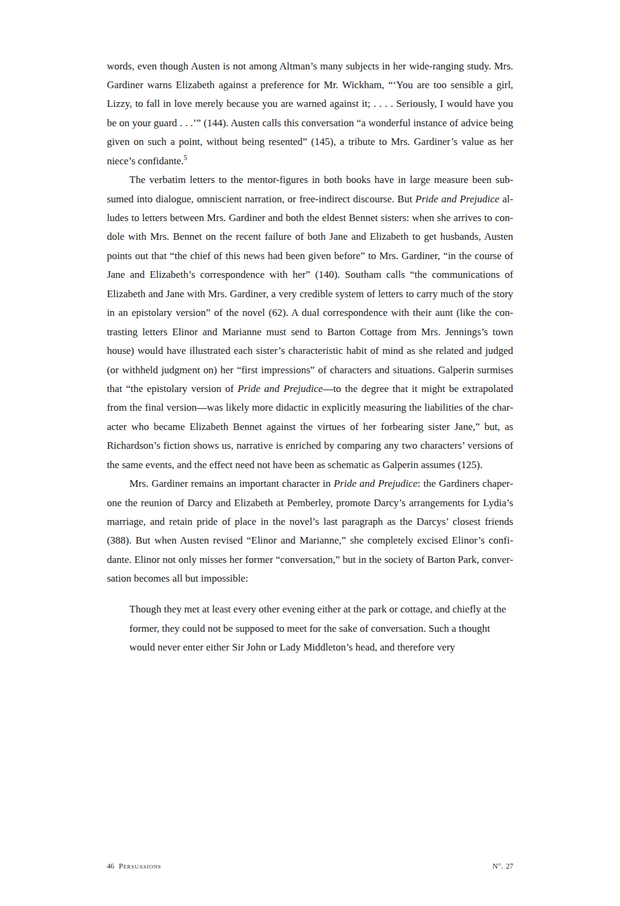words, even though Austen is not among Altman’s many subjects in her wide-ranging study. Mrs. Gardiner warns Elizabeth against a preference for Mr. Wickham, “‘You are too sensible a girl, Lizzy, to fall in love merely because you are warned against it; . . . . Seriously, I would have you be on your guard . . .’” (144). Austen calls this conversation “a wonderful instance of advice being given on such a point, without being resented” (145), a tribute to Mrs. Gardiner’s value as her niece’s confidante.5
The verbatim letters to the mentor-figures in both books have in large measure been subsumed into dialogue, omniscient narration, or free-indirect discourse. But Pride and Prejudice alludes to letters between Mrs. Gardiner and both the eldest Bennet sisters: when she arrives to condole with Mrs. Bennet on the recent failure of both Jane and Elizabeth to get husbands, Austen points out that “the chief of this news had been given before” to Mrs. Gardiner, “in the course of Jane and Elizabeth’s correspondence with her” (140). Southam calls “the communications of Elizabeth and Jane with Mrs. Gardiner, a very credible system of letters to carry much of the story in an epistolary version” of the novel (62). A dual correspondence with their aunt (like the contrasting letters Elinor and Marianne must send to Barton Cottage from Mrs. Jennings’s town house) would have illustrated each sister’s characteristic habit of mind as she related and judged (or withheld judgment on) her “first impressions” of characters and situations. Galperin surmises that “the epistolary version of Pride and Prejudice—to the degree that it might be extrapolated from the final version—was likely more didactic in explicitly measuring the liabilities of the character who became Elizabeth Bennet against the virtues of her forbearing sister Jane,” but, as Richardson’s fiction shows us, narrative is enriched by comparing any two characters’ versions of the same events, and the effect need not have been as schematic as Galperin assumes (125).
Mrs. Gardiner remains an important character in Pride and Prejudice: the Gardiners chaperone the reunion of Darcy and Elizabeth at Pemberley, promote Darcy’s arrangements for Lydia’s marriage, and retain pride of place in the novel’s last paragraph as the Darcys’ closest friends (388). But when Austen revised “Elinor and Marianne,” she completely excised Elinor’s confidante. Elinor not only misses her former “conversation,” but in the society of Barton Park, conversation becomes all but impossible:
Though they met at least every other evening either at the park or cottage, and chiefly at the former, they could not be supposed to meet for the sake of conversation. Such a thought would never enter either Sir John or Lady Middleton’s head, and therefore very
46 Persuasions
No. 27